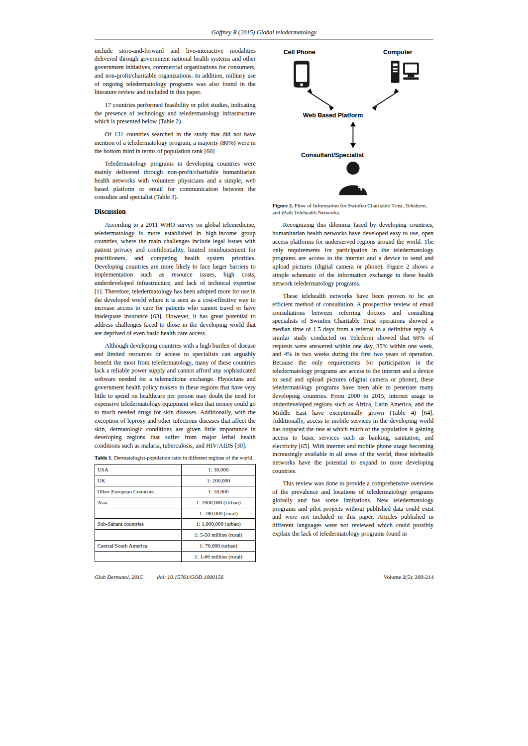Gaffney R (2015) Global teledermatology
include store-and-forward and live-interactive modalities delivered through government national health systems and other government initiatives, commercial organizations for consumers, and non-profit/charitable organizations. In addition, military use of ongoing teledermatology programs was also found in the literature review and included in this paper.
17 countries performed feasibility or pilot studies, indicating the presence of technology and teledermatology infrastructure which is presented below (Table 2).
Of 131 countries searched in the study that did not have mention of a teledermatology program, a majority (80%) were in the bottom third in terms of population rank [60]
Teledermatology programs in developing countries were mainly delivered through non-profit/charitable humanitarian health networks with volunteer physicians and a simple, web based platform or email for communication between the consultee and specialist (Table 3).
Discussion
According to a 2011 WHO survey on global telemedicine, teledermatology is more established in high-income group countries, where the main challenges include legal issues with patient privacy and confidentiality, limited reimbursement for practitioners, and competing health system priorities. Developing countries are more likely to face larger barriers to implementation such as resource issues, high costs, underdeveloped infrastructure, and lack of technical expertise [1]. Therefore, teledermatology has been adopted more for use in the developed world where it is seen as a cost-effective way to increase access to care for patients who cannot travel or have inadequate insurance [63]. However, it has great potential to address challenges faced to those in the developing world that are deprived of even basic health care access.
Although developing countries with a high burden of disease and limited resources or access to specialists can arguably benefit the most from teledermatology, many of these countries lack a reliable power supply and cannot afford any sophisticated software needed for a telemedicine exchange. Physicians and government health policy makers in these regions that have very little to spend on healthcare per person may doubt the need for expensive teledermatology equipment when that money could go to much needed drugs for skin diseases. Additionally, with the exception of leprosy and other infectious diseases that affect the skin, dermatologic conditions are given little importance in developing regions that suffer from major lethal health conditions such as malaria, tuberculosis, and HIV/AIDS [30].
Table 1. Dermatologist-population ratio in different regions of the world.
| USA | 1: 30,000 |
| UK | 1: 200,000 |
| Other European Countries | 1: 50,000 |
| Asia | 1: 2000,000 (Urban) |
| | 1: 780,000 (rural) |
| Sub-Sahara countries | 1: 1,000,000 (urban) |
| | 1: 5-50 million (rural) |
| Central/South America | 1: 76,000 (urban) |
| | 1: 1-66 million (rural) |
Cell Phone Computer Web Based Platform Consultant/Specialist
Figure 2. Flow of Information for Swinfen Charitable Trust, Telederm, and iPath Telehealth Networks.
Recognizing this dilemma faced by developing countries, humanitarian health networks have developed easy-to-use, open access platforms for underserved regions around the world. The only requirements for participation in the teledermatology programs are access to the internet and a device to send and upload pictures (digital camera or phone). Figure 2 shows a simple schematic of the information exchange in these health network teledermatology programs.
These telehealth networks have been proven to be an efficient method of consultation. A prospective review of email consultations between referring doctors and consulting specialists of Swinfen Charitable Trust operations showed a median time of 1.5 days from a referral to a definitive reply. A similar study conducted on Telederm showed that 60% of requests were answered within one day, 35% within one week, and 4% in two weeks during the first two years of operation. Because the only requirements for participation in the teledermatology programs are access to the internet and a device to send and upload pictures (digital camera or phone), these teledermatology programs have been able to penetrate many developing countries. From 2000 to 2015, internet usage in underdeveloped regions such as Africa, Latin America, and the Middle East have exceptionally grown (Table 4) [64]. Additionally, access to mobile services in the developing world has outpaced the rate at which much of the population is gaining access to basic services such as banking, sanitation, and electricity [65]. With internet and mobile phone usage becoming increasingly available in all areas of the world, these telehealth networks have the potential to expand to more developing countries.
This review was done to provide a comprehensive overview of the prevalence and locations of teledermatology programs globally and has some limitations. New teledermatology programs and pilot projects without published data could exist and were not included in this paper. Articles published in different languages were not reviewed which could possibly explain the lack of teledermatology programs found in
Glob Dermatol, 2015 doi: 10.15761/GOD.1000156
Volume 2(5): 209-214